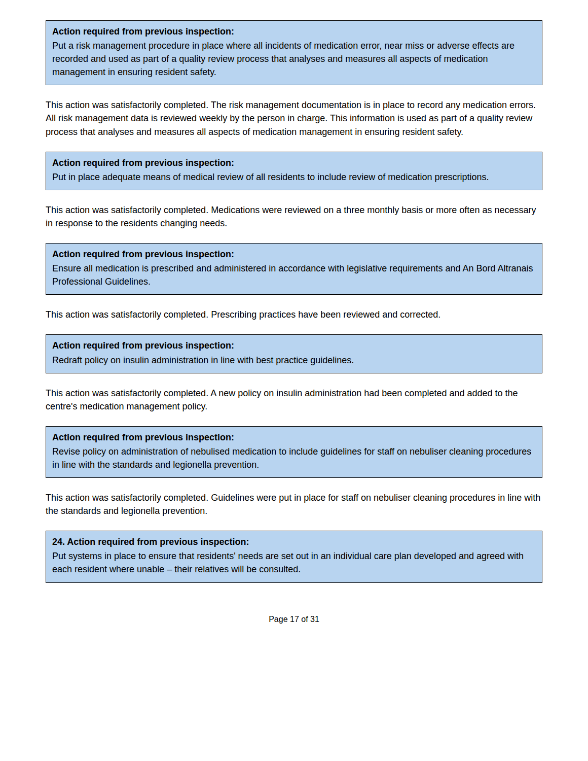Action required from previous inspection:
Put a risk management procedure in place where all incidents of medication error, near miss or adverse effects are recorded and used as part of a quality review process that analyses and measures all aspects of medication management in ensuring resident safety.
This action was satisfactorily completed. The risk management documentation is in place to record any medication errors. All risk management data is reviewed weekly by the person in charge. This information is used as part of a quality review process that analyses and measures all aspects of medication management in ensuring resident safety.
Action required from previous inspection:
Put in place adequate means of medical review of all residents to include review of medication prescriptions.
This action was satisfactorily completed. Medications were reviewed on a three monthly basis or more often as necessary in response to the residents changing needs.
Action required from previous inspection:
Ensure all medication is prescribed and administered in accordance with legislative requirements and An Bord Altranais Professional Guidelines.
This action was satisfactorily completed. Prescribing practices have been reviewed and corrected.
Action required from previous inspection:
Redraft policy on insulin administration in line with best practice guidelines.
This action was satisfactorily completed. A new policy on insulin administration had been completed and added to the centre's medication management policy.
Action required from previous inspection:
Revise policy on administration of nebulised medication to include guidelines for staff on nebuliser cleaning procedures in line with the standards and legionella prevention.
This action was satisfactorily completed. Guidelines were put in place for staff on nebuliser cleaning procedures in line with the standards and legionella prevention.
24. Action required from previous inspection:
Put systems in place to ensure that residents' needs are set out in an individual care plan developed and agreed with each resident where unable – their relatives will be consulted.
Page 17 of 31